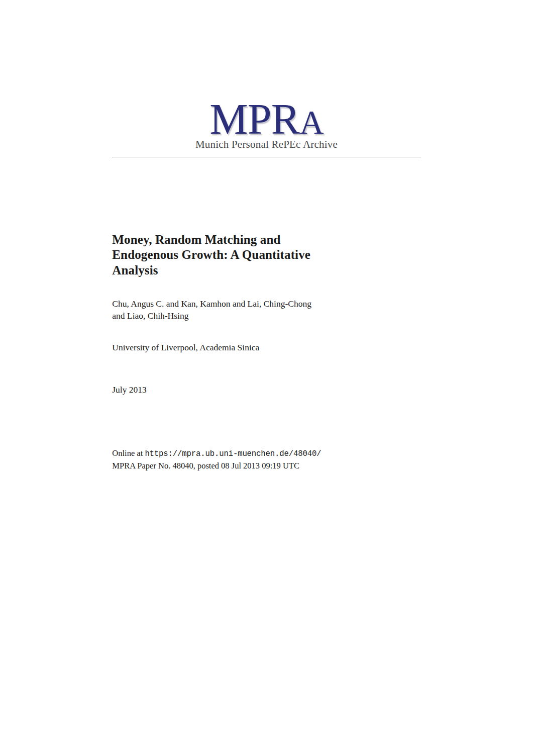MPRA
Munich Personal RePEc Archive
Money, Random Matching and
Endogenous Growth: A Quantitative
Analysis
Chu, Angus C. and Kan, Kamhon and Lai, Ching-Chong
and Liao, Chih-Hsing
University of Liverpool, Academia Sinica
July 2013
Online at https://mpra.ub.uni-muenchen.de/48040/
MPRA Paper No. 48040, posted 08 Jul 2013 09:19 UTC